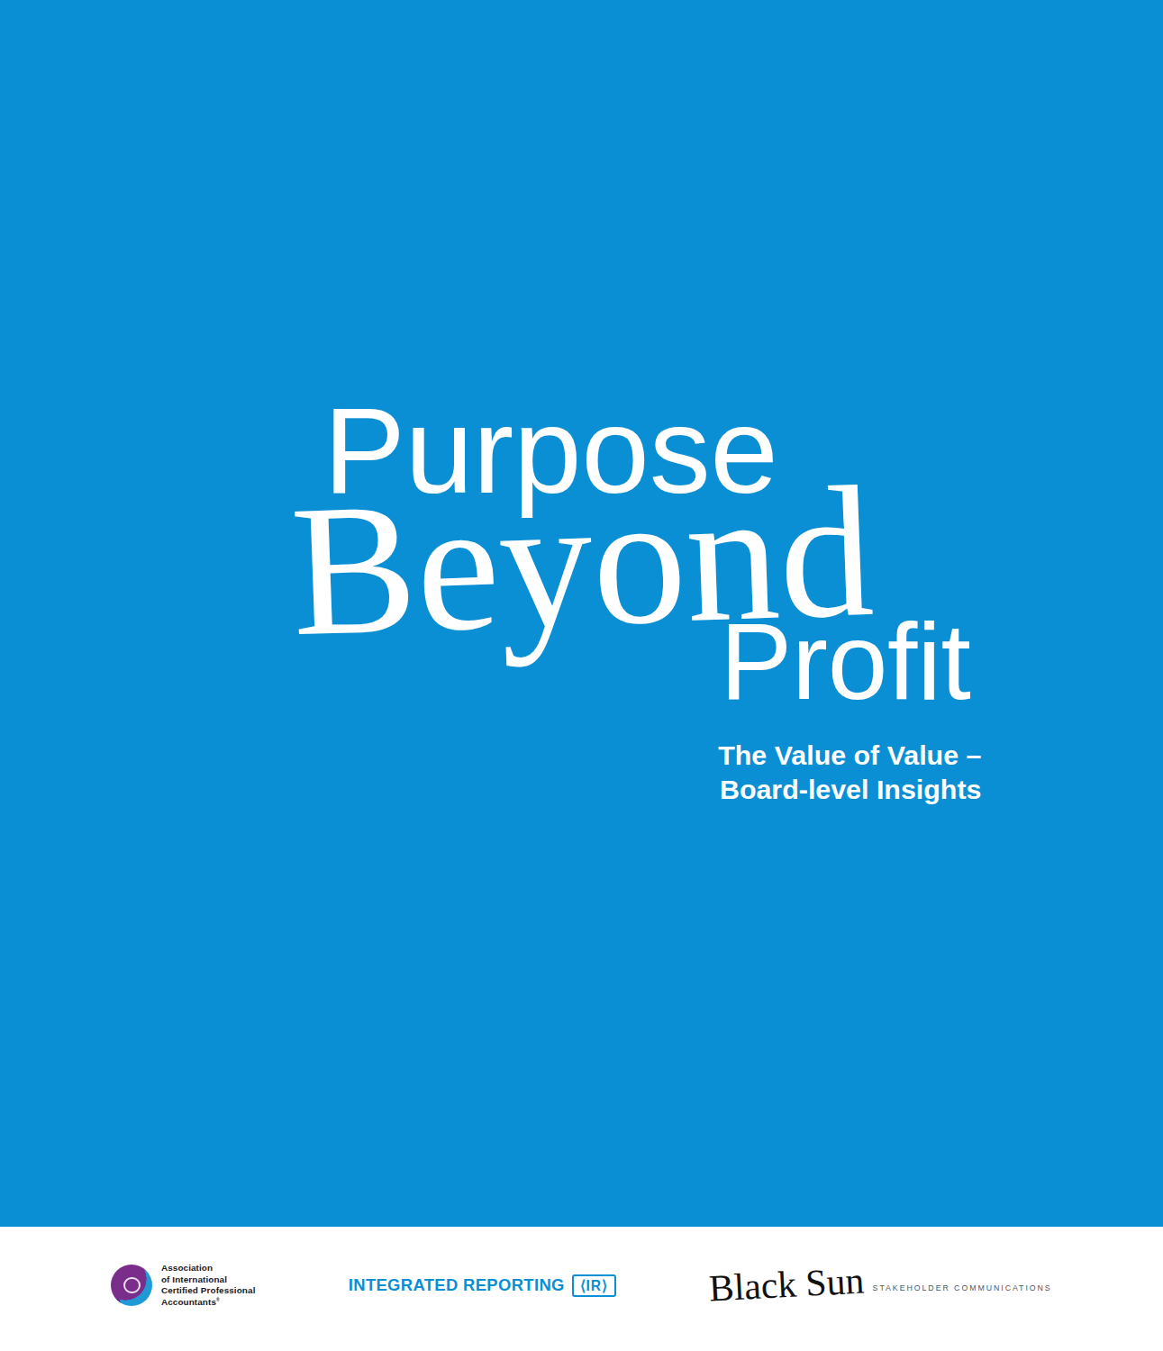Purpose Beyond Profit
The Value of Value – Board-level Insights
Association
of International
Certified Professional
Accountants®
INTEGRATED REPORTING ⟨IR⟩
Black Sun Stakeholder Communications